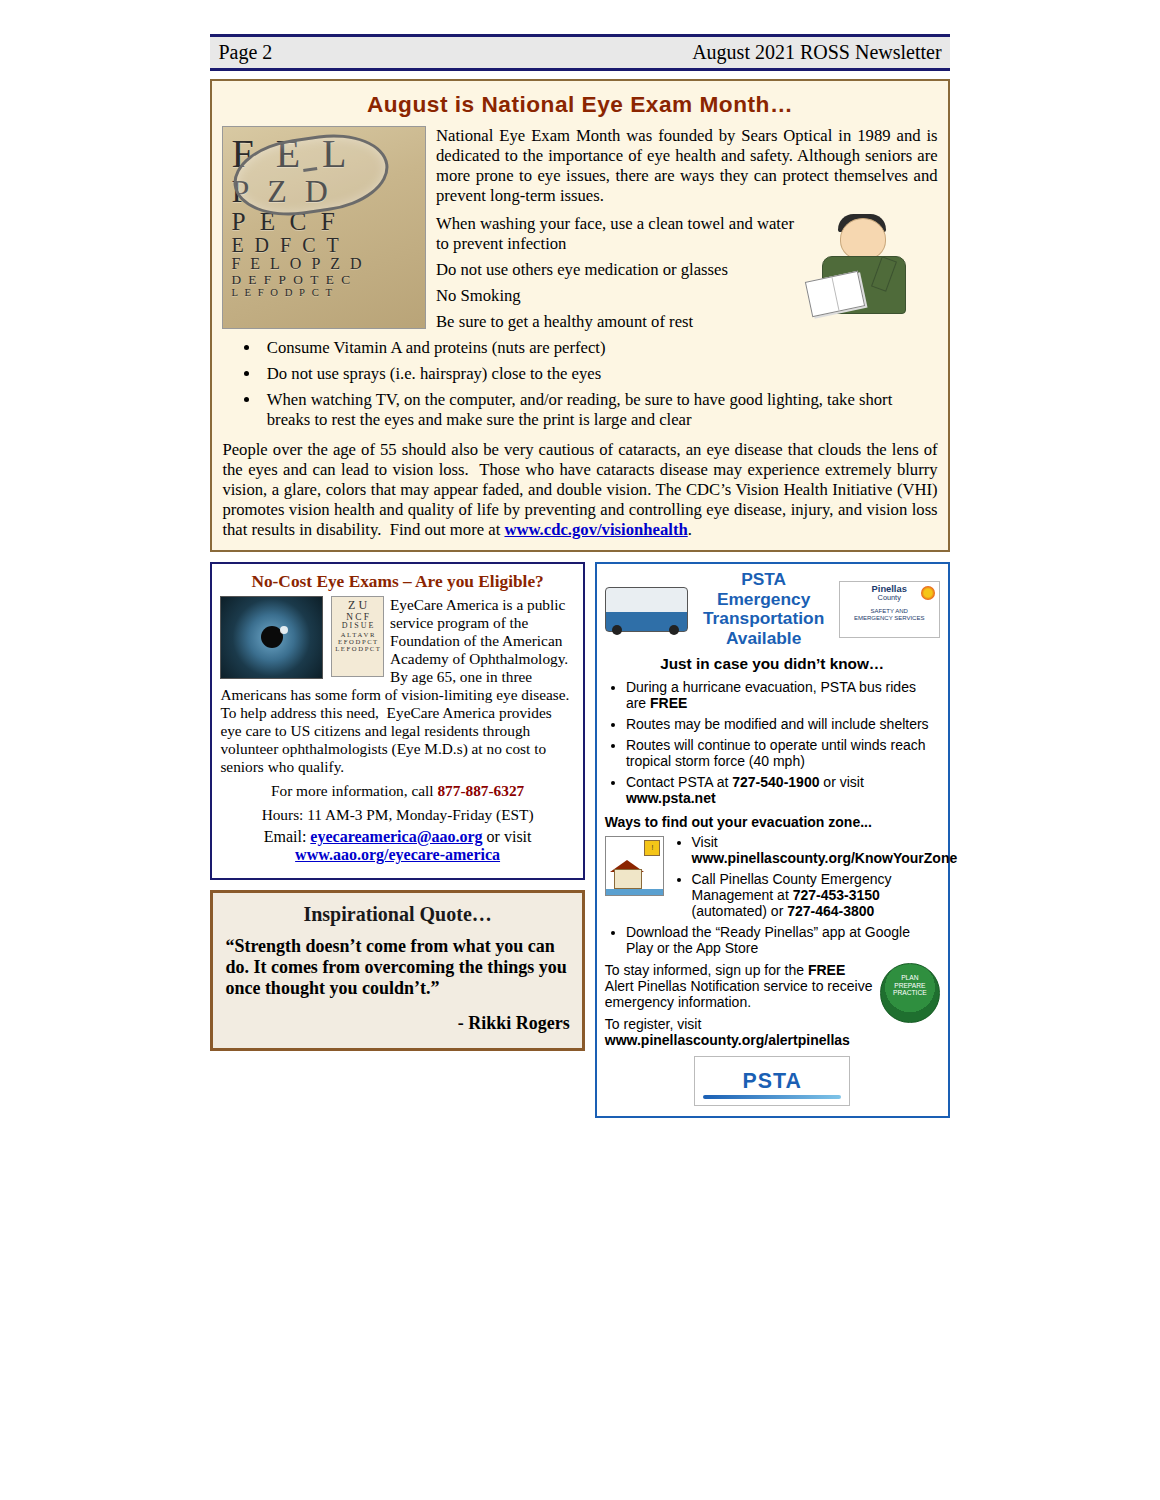Page 2
August 2021 ROSS Newsletter
August is National Eye Exam Month…
F E L
P Z D
P E C F
E D F C T
F E L O P Z D
D E F P O T E C
L E F O D P C T
National Eye Exam Month was founded by Sears Optical in 1989 and is dedicated to the importance of eye health and safety. Although seniors are more prone to eye issues, there are ways they can protect themselves and prevent long-term issues.
When washing your face, use a clean towel and water to prevent infection
Do not use others eye medication or glasses
No Smoking
Be sure to get a healthy amount of rest
Consume Vitamin A and proteins (nuts are perfect)
Do not use sprays (i.e. hairspray) close to the eyes
When watching TV, on the computer, and/or reading, be sure to have good lighting, take short breaks to rest the eyes and make sure the print is large and clear
People over the age of 55 should also be very cautious of cataracts, an eye disease that clouds the lens of the eyes and can lead to vision loss. Those who have cataracts disease may experience extremely blurry vision, a glare, colors that may appear faded, and double vision. The CDC’s Vision Health Initiative (VHI) promotes vision health and quality of life by preventing and controlling eye disease, injury, and vision loss that results in disability. Find out more at www.cdc.gov/visionhealth.
No-Cost Eye Exams – Are you Eligible?
Z U N C F D I S U E A L T A V R E F O D P C T L E F O D P C T
EyeCare America is a public service program of the Foundation of the American Academy of Ophthalmology. By age 65, one in three Americans has some form of vision-limiting eye disease. To help address this need, EyeCare America provides eye care to US citizens and legal residents through volunteer ophthalmologists (Eye M.D.s) at no cost to seniors who qualify.
For more information, call 877-887-6327
Hours: 11 AM-3 PM, Monday-Friday (EST)
Email: eyecareamerica@aao.org or visit www.aao.org/eyecare-america
Inspirational Quote…
“Strength doesn’t come from what you can do. It comes from overcoming the things you once thought you couldn’t.”
- Rikki Rogers
PSTA Emergency
Transportation Available
Pinellas County
SAFETY AND
EMERGENCY SERVICES
Just in case you didn’t know…
During a hurricane evacuation, PSTA bus rides are FREE
Routes may be modified and will include shelters
Routes will continue to operate until winds reach tropical storm force (40 mph)
Contact PSTA at 727-540-1900 or visit www.psta.net
Ways to find out your evacuation zone...
!
Visit www.pinellascounty.org/KnowYourZone
Call Pinellas County Emergency Management at 727-453-3150 (automated) or 727-464-3800
Download the “Ready Pinellas” app at Google Play or the App Store
PLAN
PREPARE
PRACTICE
To stay informed, sign up for the FREE Alert Pinellas Notification service to receive emergency information.
To register, visit www.pinellascounty.org/alertpinellas
PSTA